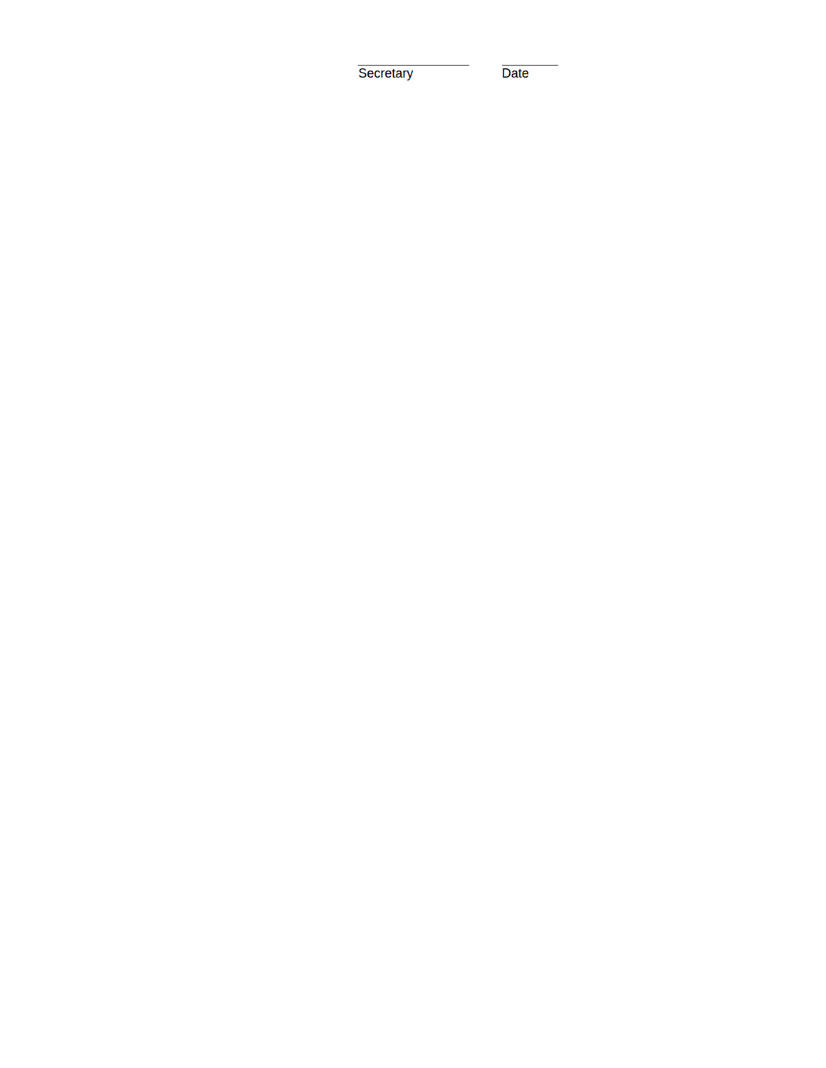Secretary
Date